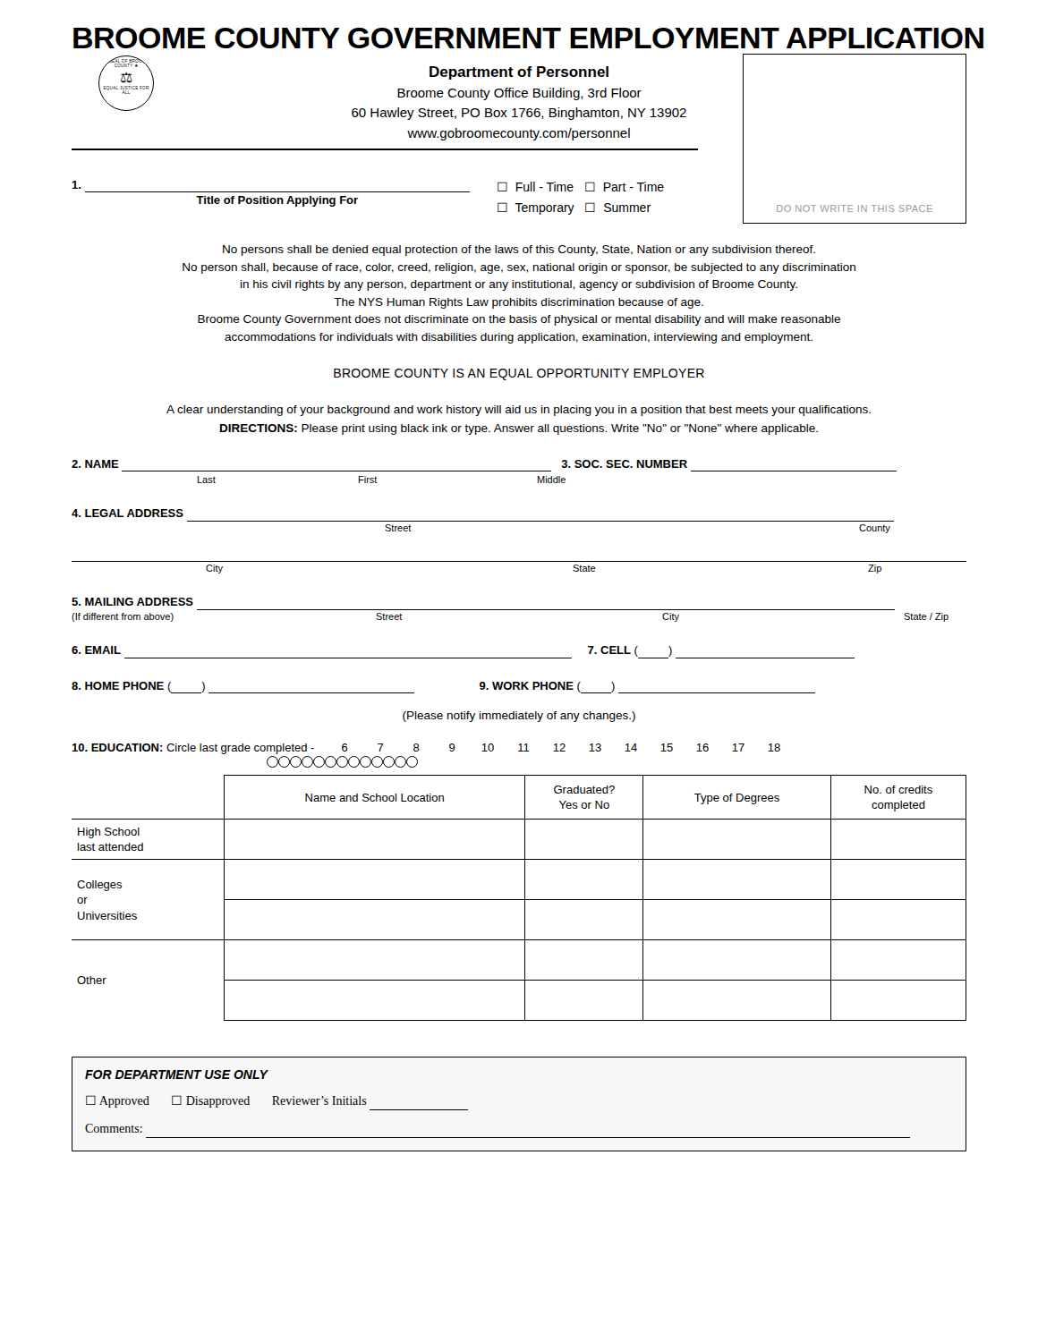BROOME COUNTY GOVERNMENT EMPLOYMENT APPLICATION
★ SEAL OF BROOME COUNTY ★
⚖
EQUAL JUSTICE FOR ALL
DO NOT WRITE IN THIS SPACE
Department of Personnel
Broome County Office Building, 3rd Floor
60 Hawley Street, PO Box 1766, Binghamton, NY 13902
www.gobroomecounty.com/personnel
1.
Title of Position Applying For
☐ Full - Time ☐ Part - Time
☐ Temporary ☐ Summer
No persons shall be denied equal protection of the laws of this County, State, Nation or any subdivision thereof.
No person shall, because of race, color, creed, religion, age, sex, national origin or sponsor, be subjected to any discrimination
in his civil rights by any person, department or any institutional, agency or subdivision of Broome County.
The NYS Human Rights Law prohibits discrimination because of age.
Broome County Government does not discriminate on the basis of physical or mental disability and will make reasonable
accommodations for individuals with disabilities during application, examination, interviewing and employment.
BROOME COUNTY IS AN EQUAL OPPORTUNITY EMPLOYER
A clear understanding of your background and work history will aid us in placing you in a position that best meets your qualifications.
DIRECTIONS: Please print using black ink or type. Answer all questions. Write "No" or "None" where applicable.
2. NAME 3. SOC. SEC. NUMBER
Last First Middle
4. LEGAL ADDRESS
Street County
City State Zip
5. MAILING ADDRESS
(If different from above) Street City State / Zip
6. EMAIL 7. CELL ( )
8. HOME PHONE ( ) 9. WORK PHONE ( )
(Please notify immediately of any changes.)
10. EDUCATION: Circle last grade completed - 6789101112131415161718
| | Name and School Location | Graduated? Yes or No | Type of Degrees | No. of credits completed |
| High School last attended | | | | |
| Colleges or Universities | | | | |
| Other | | | | |
FOR DEPARTMENT USE ONLY
☐ Approved ☐ Disapproved Reviewer’s Initials
Comments: